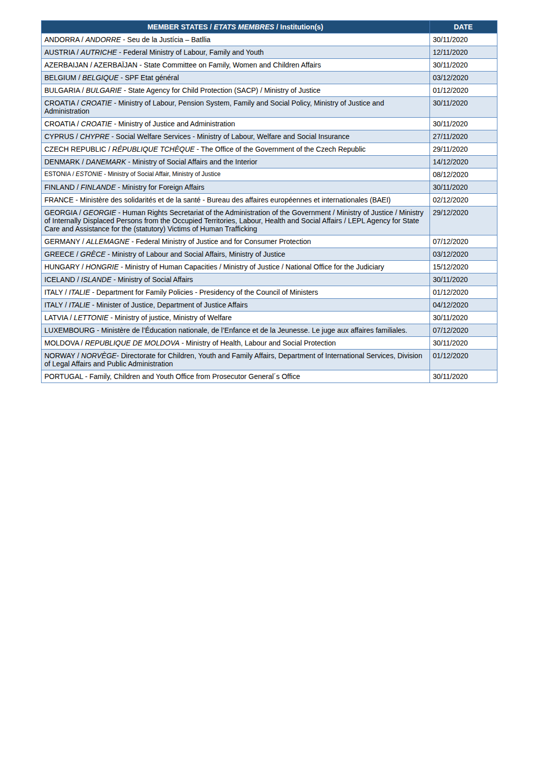| MEMBER STATES / ETATS MEMBRES / Institution(s) | DATE |
| --- | --- |
| ANDORRA / ANDORRE - Seu de la Justícia – Batllia | 30/11/2020 |
| AUSTRIA / AUTRICHE - Federal Ministry of Labour, Family and Youth | 12/11/2020 |
| AZERBAIJAN / AZERBAÏJAN - State Committee on Family, Women and Children Affairs | 30/11/2020 |
| BELGIUM / BELGIQUE - SPF Etat général | 03/12/2020 |
| BULGARIA / BULGARIE - State Agency for Child Protection (SACP) / Ministry of Justice | 01/12/2020 |
| CROATIA / CROATIE - Ministry of Labour, Pension System, Family and Social Policy, Ministry of Justice and Administration | 30/11/2020 |
| CROATIA / CROATIE - Ministry of Justice and Administration | 30/11/2020 |
| CYPRUS / CHYPRE - Social Welfare Services - Ministry of Labour, Welfare and Social Insurance | 27/11/2020 |
| CZECH REPUBLIC / RÉPUBLIQUE TCHÈQUE - The Office of the Government of the Czech Republic | 29/11/2020 |
| DENMARK / DANEMARK - Ministry of Social Affairs and the Interior | 14/12/2020 |
| ESTONIA / ESTONIE - Ministry of Social Affair, Ministry of Justice | 08/12/2020 |
| FINLAND / FINLANDE - Ministry for Foreign Affairs | 30/11/2020 |
| FRANCE - Ministère des solidarités et de la santé - Bureau des affaires européennes et internationales (BAEI) | 02/12/2020 |
| GEORGIA / GEORGIE - Human Rights Secretariat of the Administration of the Government / Ministry of Justice / Ministry of Internally Displaced Persons from the Occupied Territories, Labour, Health and Social Affairs / LEPL Agency for State Care and Assistance for the (statutory) Victims of Human Trafficking | 29/12/2020 |
| GERMANY / ALLEMAGNE - Federal Ministry of Justice and for Consumer Protection | 07/12/2020 |
| GREECE / GRÈCE - Ministry of Labour and Social Affairs, Ministry of Justice | 03/12/2020 |
| HUNGARY / HONGRIE - Ministry of Human Capacities / Ministry of Justice / National Office for the Judiciary | 15/12/2020 |
| ICELAND / ISLANDE - Ministry of Social Affairs | 30/11/2020 |
| ITALY / ITALIE - Department for Family Policies - Presidency of the Council of Ministers | 01/12/2020 |
| ITALY / ITALIE - Minister of Justice, Department of Justice Affairs | 04/12/2020 |
| LATVIA / LETTONIE - Ministry of justice, Ministry of Welfare | 30/11/2020 |
| LUXEMBOURG - Ministère de l’Éducation nationale, de l’Enfance et de la Jeunesse. Le juge aux affaires familiales. | 07/12/2020 |
| MOLDOVA / REPUBLIQUE DE MOLDOVA - Ministry of Health, Labour and Social Protection | 30/11/2020 |
| NORWAY / NORVÈGE - Directorate for Children, Youth and Family Affairs, Department of International Services, Division of Legal Affairs and Public Administration | 01/12/2020 |
| PORTUGAL - Family, Children and Youth Office from Prosecutor General´s Office | 30/11/2020 |